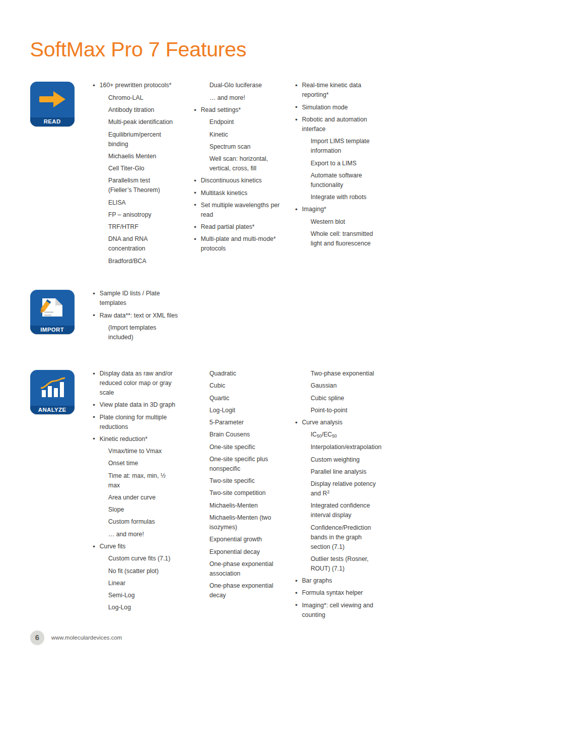SoftMax Pro 7 Features
READ
160+ prewritten protocols*
Chromo-LAL
Antibody titration
Multi-peak identification
Equilibrium/percent binding
Michaelis Menten
Cell Titer-Glo
Parallelism test
(Fieller’s Theorem)
ELISA
FP – anisotropy
TRF/HTRF
DNA and RNA concentration
Bradford/BCA
Dual-Glo luciferase
… and more!
Read settings*
Endpoint
Kinetic
Spectrum scan
Well scan: horizontal, vertical, cross, fill
Discontinuous kinetics
Multitask kinetics
Set multiple wavelengths per read
Read partial plates*
Multi-plate and multi-mode* protocols
Real-time kinetic data reporting*
Simulation mode
Robotic and automation interface
Import LIMS template information
Export to a LIMS
Automate software functionality
Integrate with robots
Imaging*
Western blot
Whole cell: transmitted light and fluorescence
IMPORT
Sample ID lists / Plate templates
Raw data**: text or XML files
(Import templates included)
ANALYZE
Display data as raw and/or reduced color map or gray scale
View plate data in 3D graph
Plate cloning for multiple reductions
Kinetic reduction*
Vmax/time to Vmax
Onset time
Time at: max, min, ½ max
Area under curve
Slope
Custom formulas
… and more!
Curve fits
Custom curve fits (7.1)
No fit (scatter plot)
Linear
Semi-Log
Log-Log
Quadratic
Cubic
Quartic
Log-Logit
5-Parameter
Brain Cousens
One-site specific
One-site specific plus nonspecific
Two-site specific
Two-site competition
Michaelis-Menten
Michaelis-Menten (two isozymes)
Exponential growth
Exponential decay
One-phase exponential association
One-phase exponential decay
Two-phase exponential
Gaussian
Cubic spline
Point-to-point
Curve analysis
IC50/EC50
Interpolation/extrapolation
Custom weighting
Parallel line analysis
Display relative potency and R2
Integrated confidence interval display
Confidence/Prediction bands in the graph section (7.1)
Outlier tests (Rosner, ROUT) (7.1)
Bar graphs
Formula syntax helper
Imaging*: cell viewing and counting
6
www.moleculardevices.com